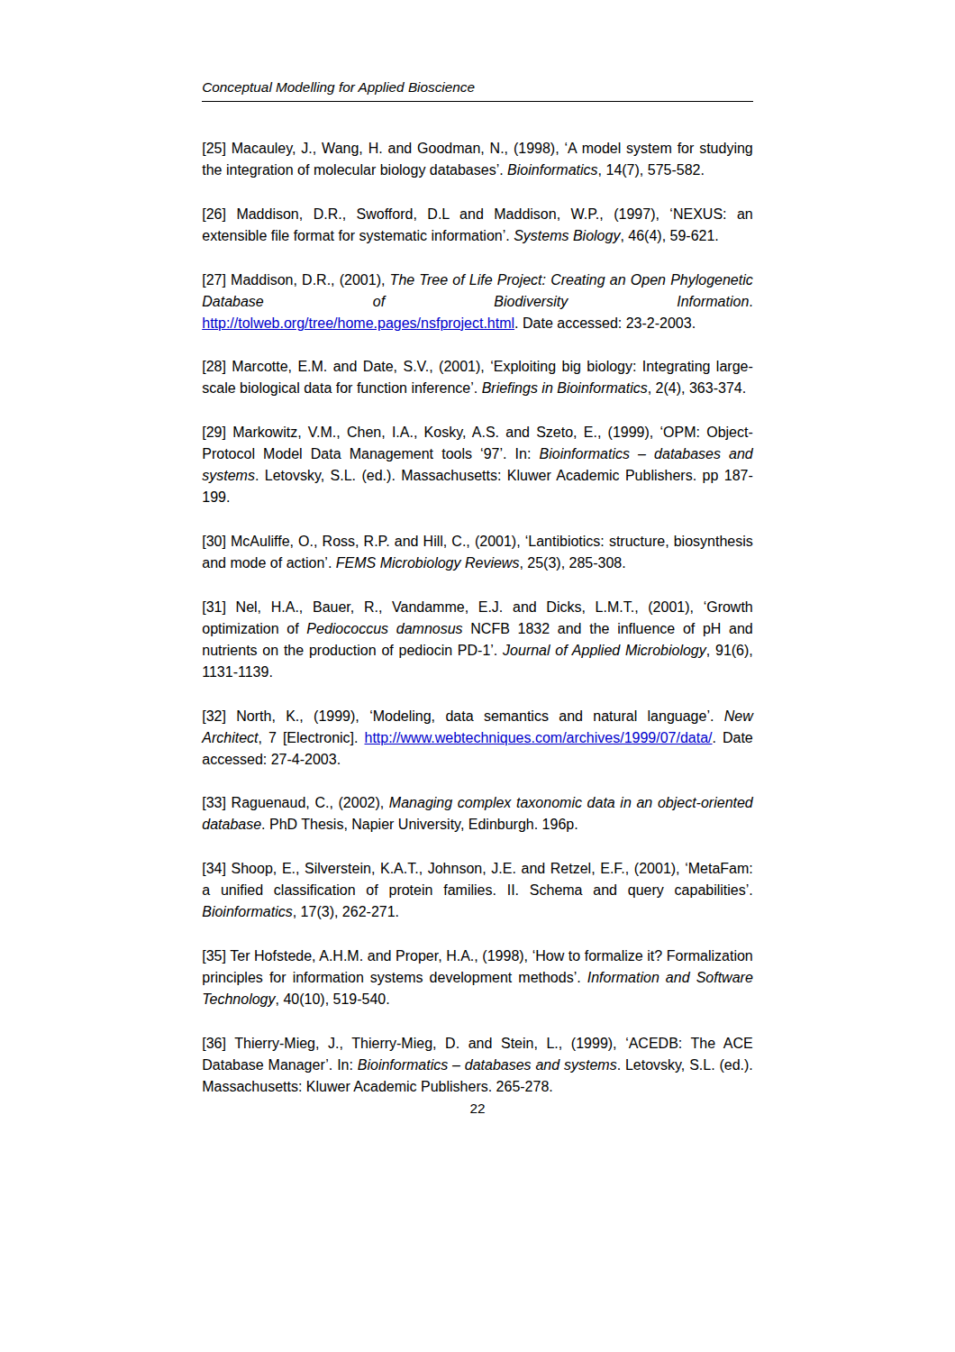Conceptual Modelling for Applied Bioscience
[25] Macauley, J., Wang, H. and Goodman, N., (1998), ‘A model system for studying the integration of molecular biology databases’. Bioinformatics, 14(7), 575-582.
[26] Maddison, D.R., Swofford, D.L and Maddison, W.P., (1997), ‘NEXUS: an extensible file format for systematic information’. Systems Biology, 46(4), 59-621.
[27] Maddison, D.R., (2001), The Tree of Life Project: Creating an Open Phylogenetic Database of Biodiversity Information. http://tolweb.org/tree/home.pages/nsfproject.html. Date accessed: 23-2-2003.
[28] Marcotte, E.M. and Date, S.V., (2001), ‘Exploiting big biology: Integrating large-scale biological data for function inference’. Briefings in Bioinformatics, 2(4), 363-374.
[29] Markowitz, V.M., Chen, I.A., Kosky, A.S. and Szeto, E., (1999), ‘OPM: Object-Protocol Model Data Management tools ‘97’. In: Bioinformatics – databases and systems. Letovsky, S.L. (ed.). Massachusetts: Kluwer Academic Publishers. pp 187-199.
[30] McAuliffe, O., Ross, R.P. and Hill, C., (2001), ‘Lantibiotics: structure, biosynthesis and mode of action’. FEMS Microbiology Reviews, 25(3), 285-308.
[31] Nel, H.A., Bauer, R., Vandamme, E.J. and Dicks, L.M.T., (2001), ‘Growth optimization of Pediococcus damnosus NCFB 1832 and the influence of pH and nutrients on the production of pediocin PD-1’. Journal of Applied Microbiology, 91(6), 1131-1139.
[32] North, K., (1999), ‘Modeling, data semantics and natural language’. New Architect, 7 [Electronic]. http://www.webtechniques.com/archives/1999/07/data/. Date accessed: 27-4-2003.
[33] Raguenaud, C., (2002), Managing complex taxonomic data in an object-oriented database. PhD Thesis, Napier University, Edinburgh. 196p.
[34] Shoop, E., Silverstein, K.A.T., Johnson, J.E. and Retzel, E.F., (2001), ‘MetaFam: a unified classification of protein families. II. Schema and query capabilities’. Bioinformatics, 17(3), 262-271.
[35] Ter Hofstede, A.H.M. and Proper, H.A., (1998), ‘How to formalize it? Formalization principles for information systems development methods’. Information and Software Technology, 40(10), 519-540.
[36] Thierry-Mieg, J., Thierry-Mieg, D. and Stein, L., (1999), ‘ACEDB: The ACE Database Manager’. In: Bioinformatics – databases and systems. Letovsky, S.L. (ed.). Massachusetts: Kluwer Academic Publishers. 265-278.
22